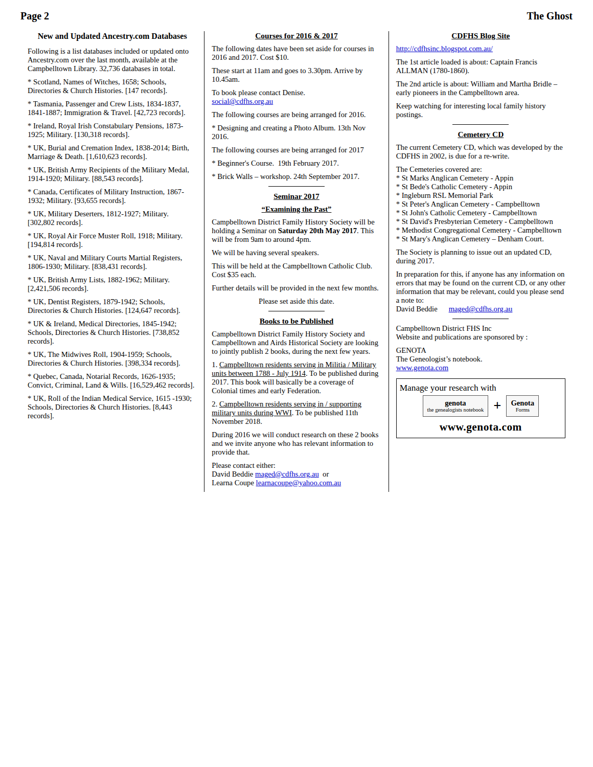Page 2 The Ghost
New and Updated Ancestry.com Databases
Following is a list databases included or updated onto Ancestry.com over the last month, available at the Campbelltown Library. 32,736 databases in total.
* Scotland, Names of Witches, 1658; Schools, Directories & Church Histories. [147 records].
* Tasmania, Passenger and Crew Lists, 1834-1837, 1841-1887; Immigration & Travel. [42,723 records].
* Ireland, Royal Irish Constabulary Pensions, 1873-1925; Military. [130,318 records].
* UK, Burial and Cremation Index, 1838-2014; Birth, Marriage & Death. [1,610,623 records].
* UK, British Army Recipients of the Military Medal, 1914-1920; Military. [88,543 records].
* Canada, Certificates of Military Instruction, 1867-1932; Military. [93,655 records].
* UK, Military Deserters, 1812-1927; Military. [302,802 records].
* UK, Royal Air Force Muster Roll, 1918; Military. [194,814 records].
* UK, Naval and Military Courts Martial Registers, 1806-1930; Military. [838,431 records].
* UK, British Army Lists, 1882-1962; Military. [2,421,506 records].
* UK, Dentist Registers, 1879-1942; Schools, Directories & Church Histories. [124,647 records].
* UK & Ireland, Medical Directories, 1845-1942; Schools, Directories & Church Histories. [738,852 records].
* UK, The Midwives Roll, 1904-1959; Schools, Directories & Church Histories. [398,334 records].
* Quebec, Canada, Notarial Records, 1626-1935; Convict, Criminal, Land & Wills. [16,529,462 records].
* UK, Roll of the Indian Medical Service, 1615 -1930; Schools, Directories & Church Histories. [8,443 records].
Courses for 2016 & 2017
The following dates have been set aside for courses in 2016 and 2017. Cost $10.
These start at 11am and goes to 3.30pm. Arrive by 10.45am.
To book please contact Denise.
social@cdfhs.org.au
The following courses are being arranged for 2016.
* Designing and creating a Photo Album. 13th Nov 2016.
The following courses are being arranged for 2017
* Beginner's Course. 19th February 2017.
* Brick Walls – workshop. 24th September 2017.
Seminar 2017
“Examining the Past”
Campbelltown District Family History Society will be holding a Seminar on Saturday 20th May 2017. This will be from 9am to around 4pm.
We will be having several speakers.
This will be held at the Campbelltown Catholic Club. Cost $35 each.
Further details will be provided in the next few months.
Please set aside this date.
Books to be Published
Campbelltown District Family History Society and Campbelltown and Airds Historical Society are looking to jointly publish 2 books, during the next few years.
1. Campbelltown residents serving in Militia / Military units between 1788 - July 1914. To be published during 2017. This book will basically be a coverage of Colonial times and early Federation.
2. Campbelltown residents serving in / supporting military units during WWI. To be published 11th November 2018.
During 2016 we will conduct research on these 2 books and we invite anyone who has relevant information to provide that.
Please contact either:
David Beddie maged@cdfhs.org.au or
Learna Coupe learnacoupe@yahoo.com.au
CDFHS Blog Site
http://cdfhsinc.blogspot.com.au/
The 1st article loaded is about: Captain Francis ALLMAN (1780-1860).
The 2nd article is about: William and Martha Bridle – early pioneers in the Campbelltown area.
Keep watching for interesting local family history postings.
Cemetery CD
The current Cemetery CD, which was developed by the CDFHS in 2002, is due for a re-write.
The Cemeteries covered are:
* St Marks Anglican Cemetery - Appin
* St Bede's Catholic Cemetery - Appin
* Ingleburn RSL Memorial Park
* St Peter's Anglican Cemetery - Campbelltown
* St John's Catholic Cemetery - Campbelltown
* St David's Presbyterian Cemetery - Campbelltown
* Methodist Congregational Cemetery - Campbelltown
* St Mary's Anglican Cemetery – Denham Court.
The Society is planning to issue out an updated CD, during 2017.
In preparation for this, if anyone has any information on errors that may be found on the current CD, or any other information that may be relevant, could you please send a note to:
David Beddie maged@cdfhs.org.au
Campbelltown District FHS Inc
Website and publications are sponsored by :
GENOTA
The Geneologist’s notebook.
www.genota.com
Manage your research with
genota the genealogists notebook
+
Genota Forms
www.genota.com